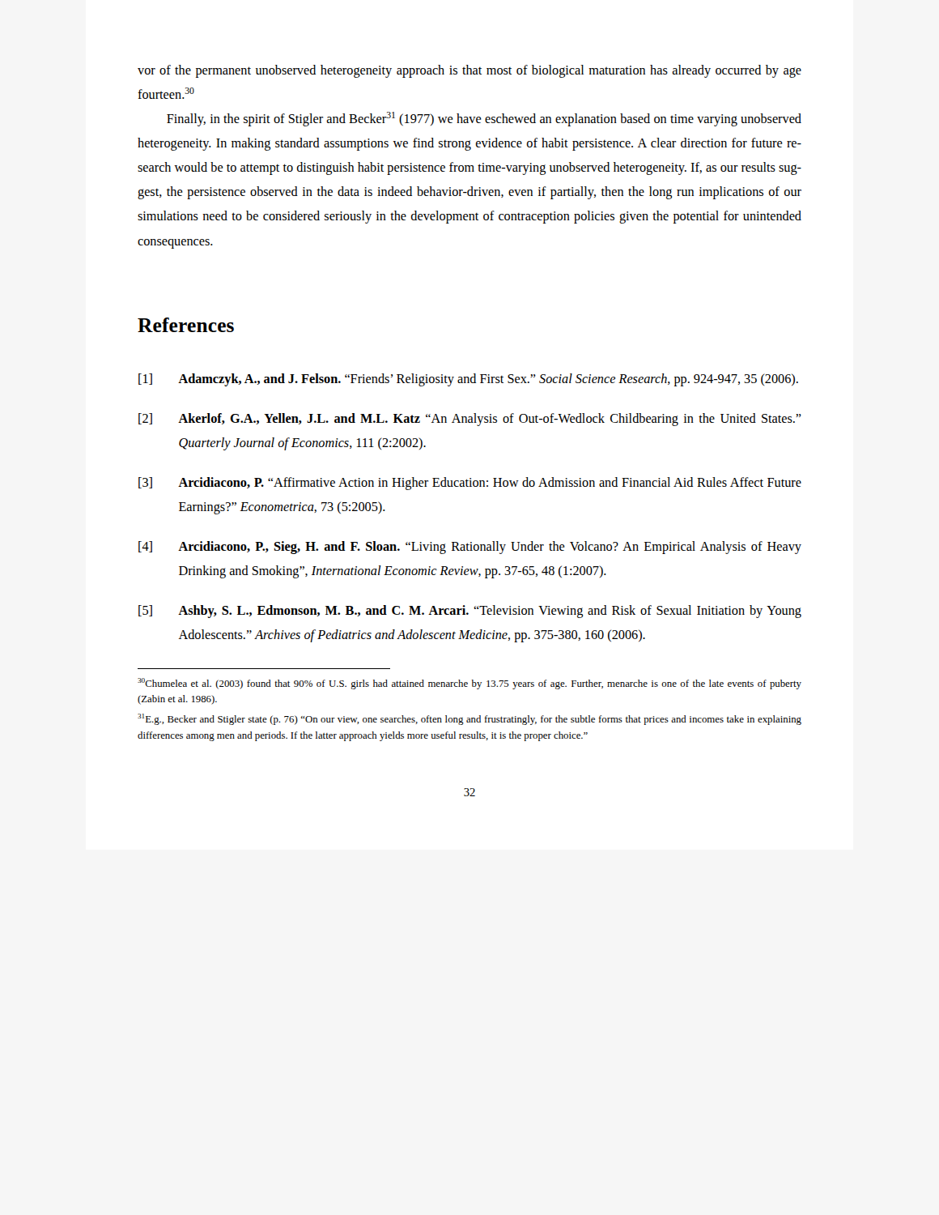vor of the permanent unobserved heterogeneity approach is that most of biological maturation has already occurred by age fourteen.30
Finally, in the spirit of Stigler and Becker31 (1977) we have eschewed an explanation based on time varying unobserved heterogeneity. In making standard assumptions we find strong evidence of habit persistence. A clear direction for future research would be to attempt to distinguish habit persistence from time-varying unobserved heterogeneity. If, as our results suggest, the persistence observed in the data is indeed behavior-driven, even if partially, then the long run implications of our simulations need to be considered seriously in the development of contraception policies given the potential for unintended consequences.
References
[1] Adamczyk, A., and J. Felson. “Friends’ Religiosity and First Sex.” Social Science Research, pp. 924-947, 35 (2006).
[2] Akerlof, G.A., Yellen, J.L. and M.L. Katz “An Analysis of Out-of-Wedlock Childbearing in the United States.” Quarterly Journal of Economics, 111 (2:2002).
[3] Arcidiacono, P. “Affirmative Action in Higher Education: How do Admission and Financial Aid Rules Affect Future Earnings?” Econometrica, 73 (5:2005).
[4] Arcidiacono, P., Sieg, H. and F. Sloan. “Living Rationally Under the Volcano? An Empirical Analysis of Heavy Drinking and Smoking”, International Economic Review, pp. 37-65, 48 (1:2007).
[5] Ashby, S. L., Edmonson, M. B., and C. M. Arcari. “Television Viewing and Risk of Sexual Initiation by Young Adolescents.” Archives of Pediatrics and Adolescent Medicine, pp. 375-380, 160 (2006).
30Chumelea et al. (2003) found that 90% of U.S. girls had attained menarche by 13.75 years of age. Further, menarche is one of the late events of puberty (Zabin et al. 1986).
31E.g., Becker and Stigler state (p. 76) “On our view, one searches, often long and frustratingly, for the subtle forms that prices and incomes take in explaining differences among men and periods. If the latter approach yields more useful results, it is the proper choice.”
32